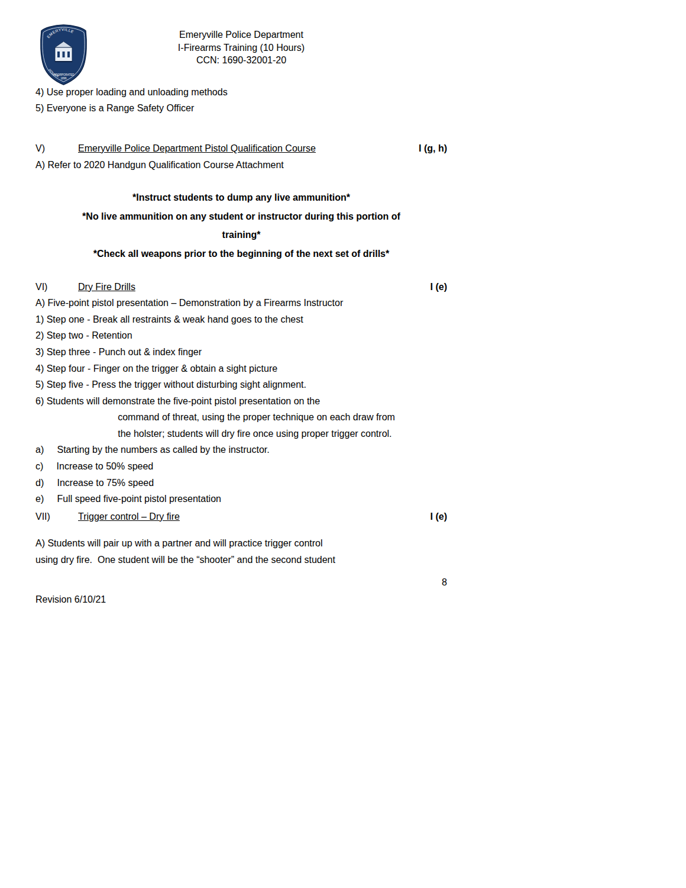EMERYVILLE POLICE INCORPORATED 1896
Emeryville Police Department
I-Firearms Training (10 Hours)
CCN: 1690-32001-20
4) Use proper loading and unloading methods
5) Everyone is a Range Safety Officer
V) Emeryville Police Department Pistol Qualification Course I (g, h)
A) Refer to 2020 Handgun Qualification Course Attachment
*Instruct students to dump any live ammunition*
*No live ammunition on any student or instructor during this portion of
training*
*Check all weapons prior to the beginning of the next set of drills*
VI) Dry Fire Drills I (e)
A) Five-point pistol presentation – Demonstration by a Firearms Instructor
1) Step one - Break all restraints & weak hand goes to the chest
2) Step two - Retention
3) Step three - Punch out & index finger
4) Step four - Finger on the trigger & obtain a sight picture
5) Step five - Press the trigger without disturbing sight alignment.
6) Students will demonstrate the five-point pistol presentation on the
command of threat, using the proper technique on each draw from
the holster; students will dry fire once using proper trigger control.
a) Starting by the numbers as called by the instructor.
c) Increase to 50% speed
d) Increase to 75% speed
e) Full speed five-point pistol presentation
VII) Trigger control – Dry fire I (e)
A) Students will pair up with a partner and will practice trigger control
using dry fire. One student will be the “shooter” and the second student
8
Revision 6/10/21